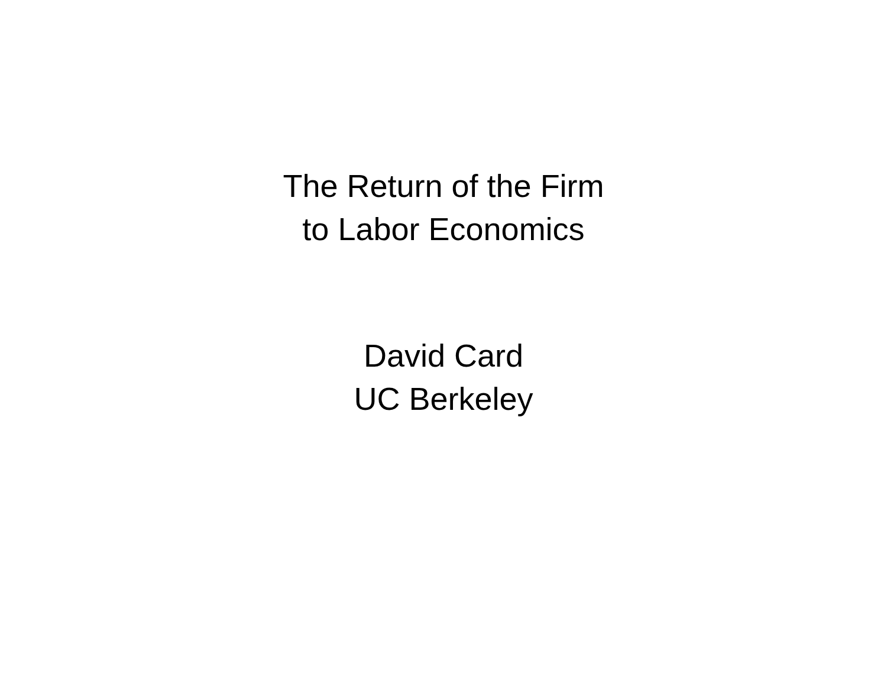The Return of the Firm to Labor Economics
David Card UC Berkeley